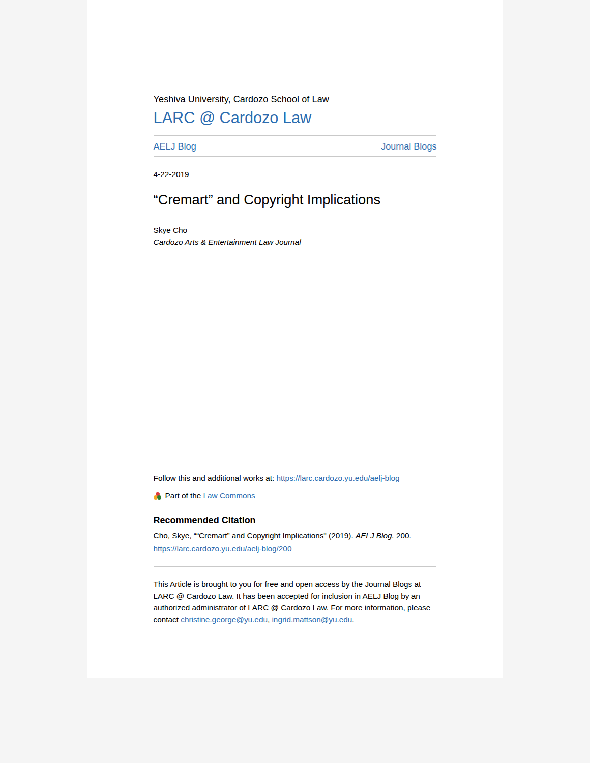Yeshiva University, Cardozo School of Law
LARC @ Cardozo Law
AELJ Blog Journal Blogs
4-22-2019
“Cremart” and Copyright Implications
Skye Cho
Cardozo Arts & Entertainment Law Journal
Follow this and additional works at: https://larc.cardozo.yu.edu/aelj-blog
Part of the Law Commons
Recommended Citation
Cho, Skye, ““Cremart” and Copyright Implications" (2019). AELJ Blog. 200.
https://larc.cardozo.yu.edu/aelj-blog/200
This Article is brought to you for free and open access by the Journal Blogs at LARC @ Cardozo Law. It has been accepted for inclusion in AELJ Blog by an authorized administrator of LARC @ Cardozo Law. For more information, please contact christine.george@yu.edu, ingrid.mattson@yu.edu.